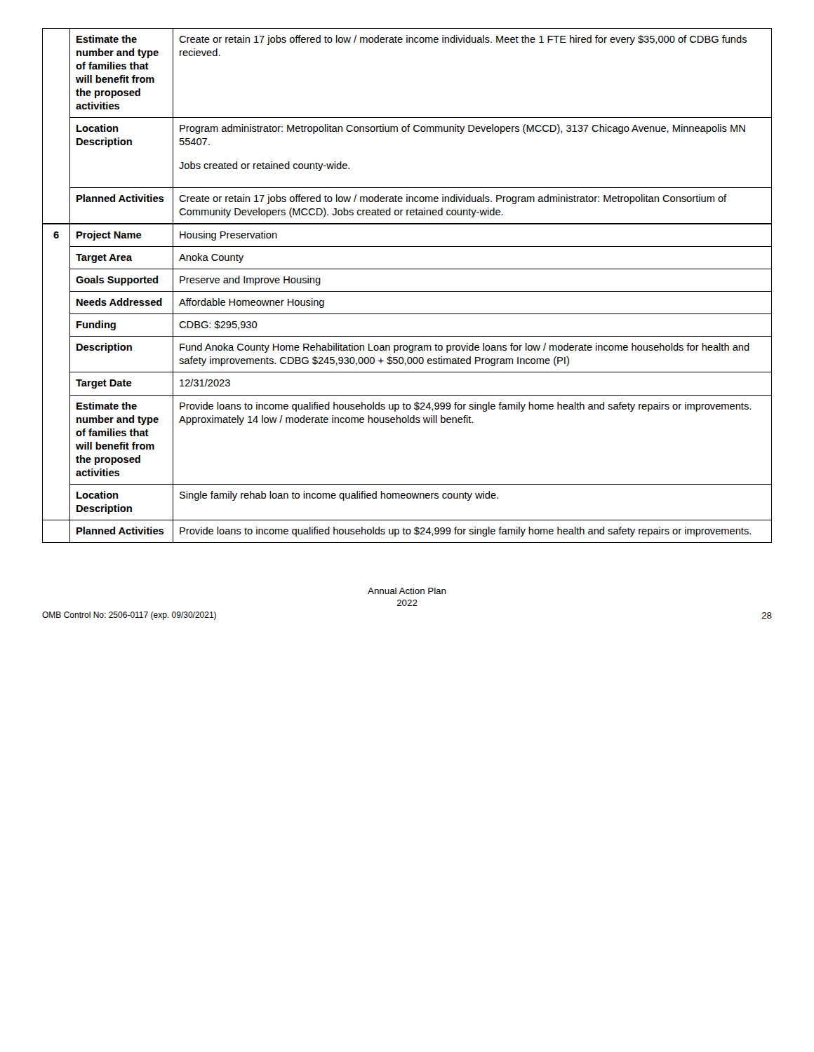| | Estimate the number and type of families that will benefit from the proposed activities | Create or retain 17 jobs offered to low / moderate income individuals. Meet the 1 FTE hired for every $35,000 of CDBG funds recieved. |
| Location Description | Program administrator: Metropolitan Consortium of Community Developers (MCCD), 3137 Chicago Avenue, Minneapolis MN 55407. Jobs created or retained county-wide. |
| Planned Activities | Create or retain 17 jobs offered to low / moderate income individuals. Program administrator: Metropolitan Consortium of Community Developers (MCCD). Jobs created or retained county-wide. |
| 6 | Project Name | Housing Preservation |
| Target Area | Anoka County |
| Goals Supported | Preserve and Improve Housing |
| Needs Addressed | Affordable Homeowner Housing |
| Funding | CDBG: $295,930 |
| Description | Fund Anoka County Home Rehabilitation Loan program to provide loans for low / moderate income households for health and safety improvements. CDBG $245,930,000 + $50,000 estimated Program Income (PI) |
| Target Date | 12/31/2023 |
| Estimate the number and type of families that will benefit from the proposed activities | Provide loans to income qualified households up to $24,999 for single family home health and safety repairs or improvements. Approximately 14 low / moderate income households will benefit. |
| Location Description | Single family rehab loan to income qualified homeowners county wide. |
| | Planned Activities | Provide loans to income qualified households up to $24,999 for single family home health and safety repairs or improvements. |
Annual Action Plan
2022
OMB Control No: 2506-0117 (exp. 09/30/2021) 28